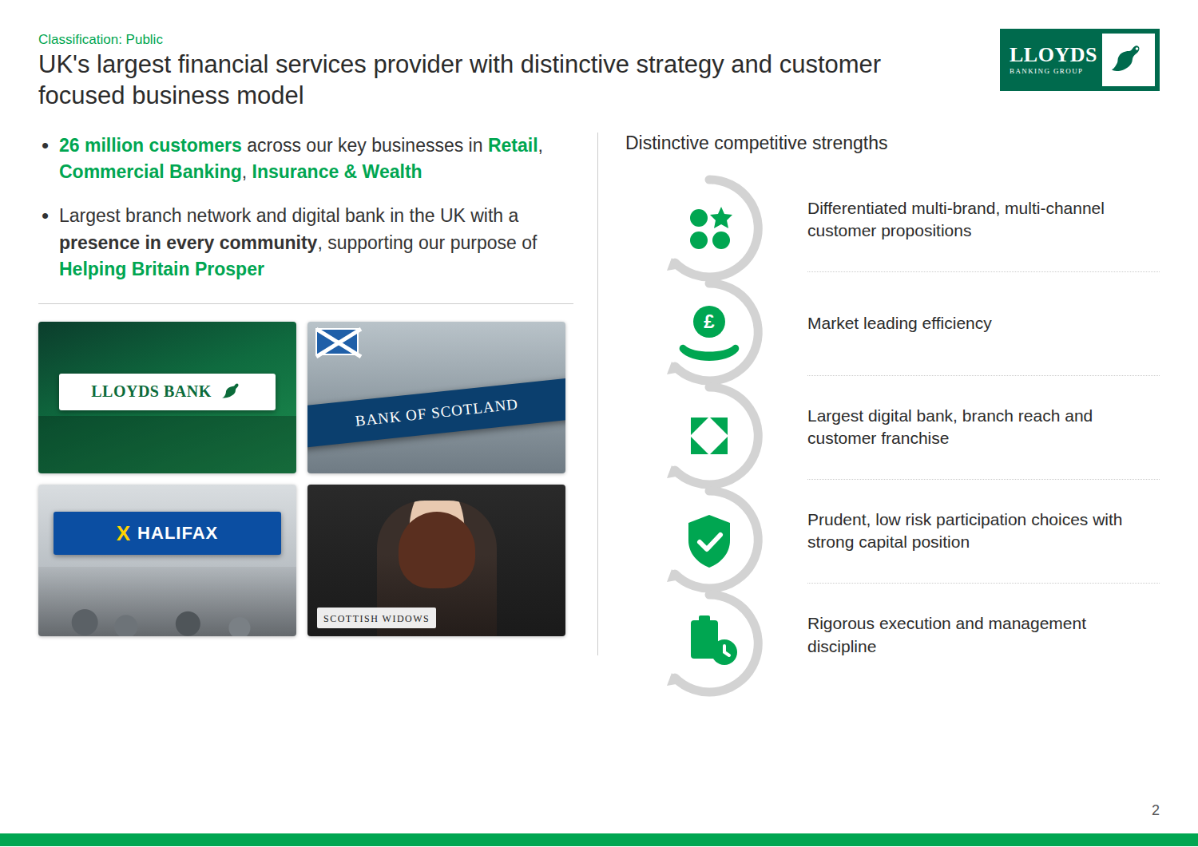LLOYDS BANKING GROUP
Classification: Public
UK's largest financial services provider with distinctive strategy and customer focused business model
26 million customers across our key businesses in Retail, Commercial Banking, Insurance & Wealth
Largest branch network and digital bank in the UK with a presence in every community, supporting our purpose of Helping Britain Prosper
LLOYDS BANK
BANK OF SCOTLAND
XHALIFAX
SCOTTISH WIDOWS
Distinctive competitive strengths
£
Differentiated multi-brand, multi-channel customer propositions
Market leading efficiency
Largest digital bank, branch reach and customer franchise
Prudent, low risk participation choices with strong capital position
Rigorous execution and management discipline
2